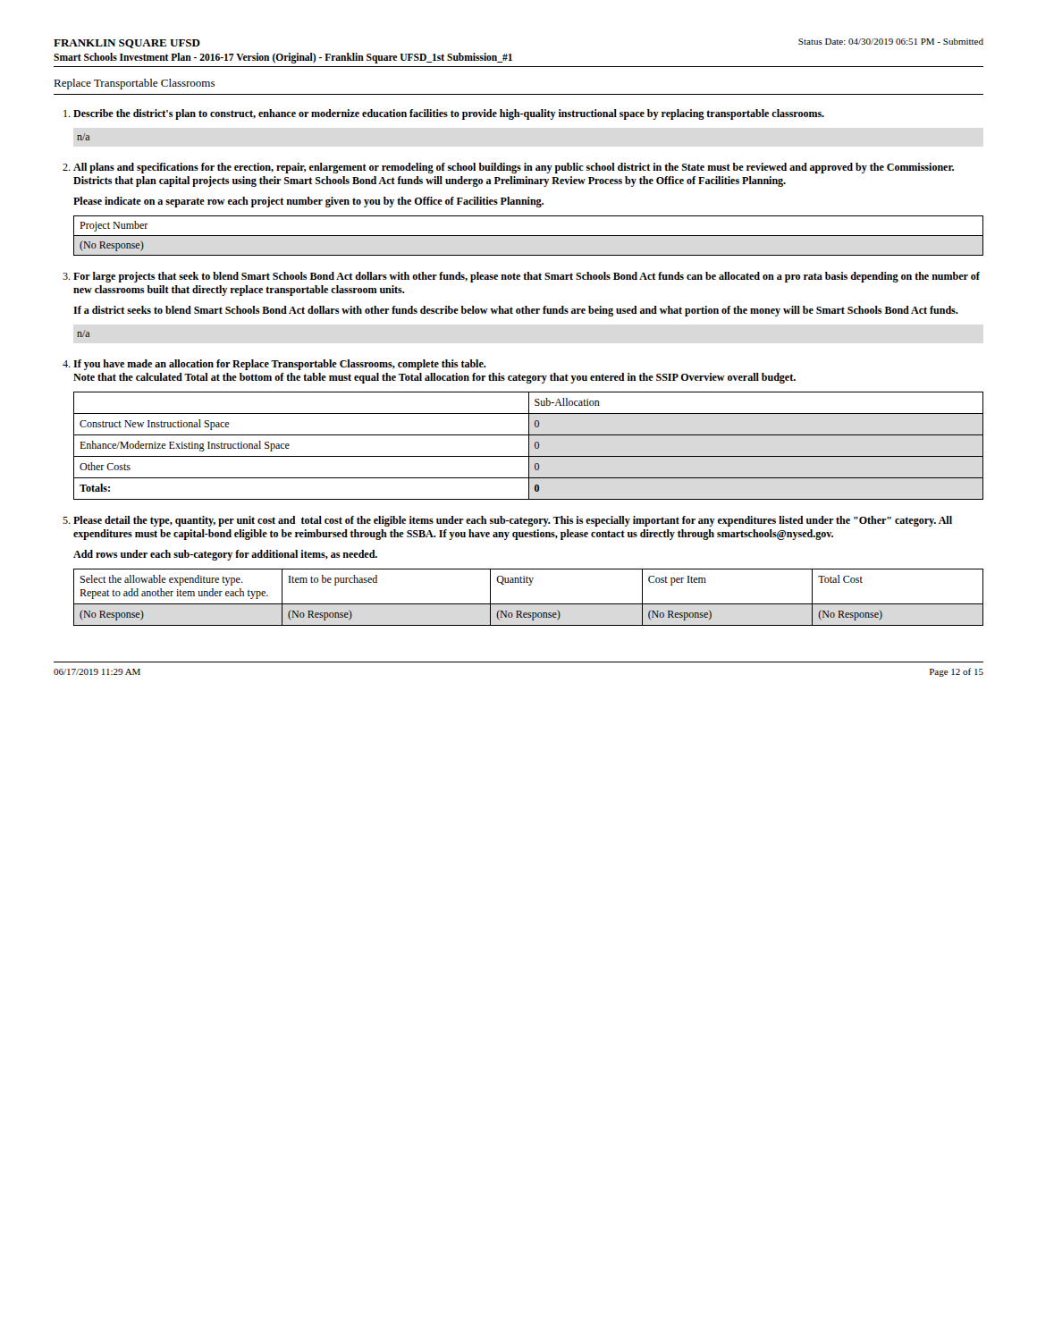FRANKLIN SQUARE UFSD
Status Date: 04/30/2019 06:51 PM - Submitted
Smart Schools Investment Plan - 2016-17 Version (Original) - Franklin Square UFSD_1st Submission_#1
Replace Transportable Classrooms
Describe the district's plan to construct, enhance or modernize education facilities to provide high-quality instructional space by replacing transportable classrooms.
n/a
All plans and specifications for the erection, repair, enlargement or remodeling of school buildings in any public school district in the State must be reviewed and approved by the Commissioner. Districts that plan capital projects using their Smart Schools Bond Act funds will undergo a Preliminary Review Process by the Office of Facilities Planning.
Please indicate on a separate row each project number given to you by the Office of Facilities Planning.
| Project Number |
| --- |
| (No Response) |
For large projects that seek to blend Smart Schools Bond Act dollars with other funds, please note that Smart Schools Bond Act funds can be allocated on a pro rata basis depending on the number of new classrooms built that directly replace transportable classroom units.
If a district seeks to blend Smart Schools Bond Act dollars with other funds describe below what other funds are being used and what portion of the money will be Smart Schools Bond Act funds.
n/a
If you have made an allocation for Replace Transportable Classrooms, complete this table.
Note that the calculated Total at the bottom of the table must equal the Total allocation for this category that you entered in the SSIP Overview overall budget.
| | Sub-Allocation |
| Construct New Instructional Space | 0 |
| Enhance/Modernize Existing Instructional Space | 0 |
| Other Costs | 0 |
| Totals: | 0 |
Please detail the type, quantity, per unit cost and total cost of the eligible items under each sub-category. This is especially important for any expenditures listed under the "Other" category. All expenditures must be capital-bond eligible to be reimbursed through the SSBA. If you have any questions, please contact us directly through smartschools@nysed.gov.
Add rows under each sub-category for additional items, as needed.
| Select the allowable expenditure type. Repeat to add another item under each type. | Item to be purchased | Quantity | Cost per Item | Total Cost |
| --- | --- | --- | --- | --- |
| (No Response) | (No Response) | (No Response) | (No Response) | (No Response) |
06/17/2019 11:29 AM
Page 12 of 15